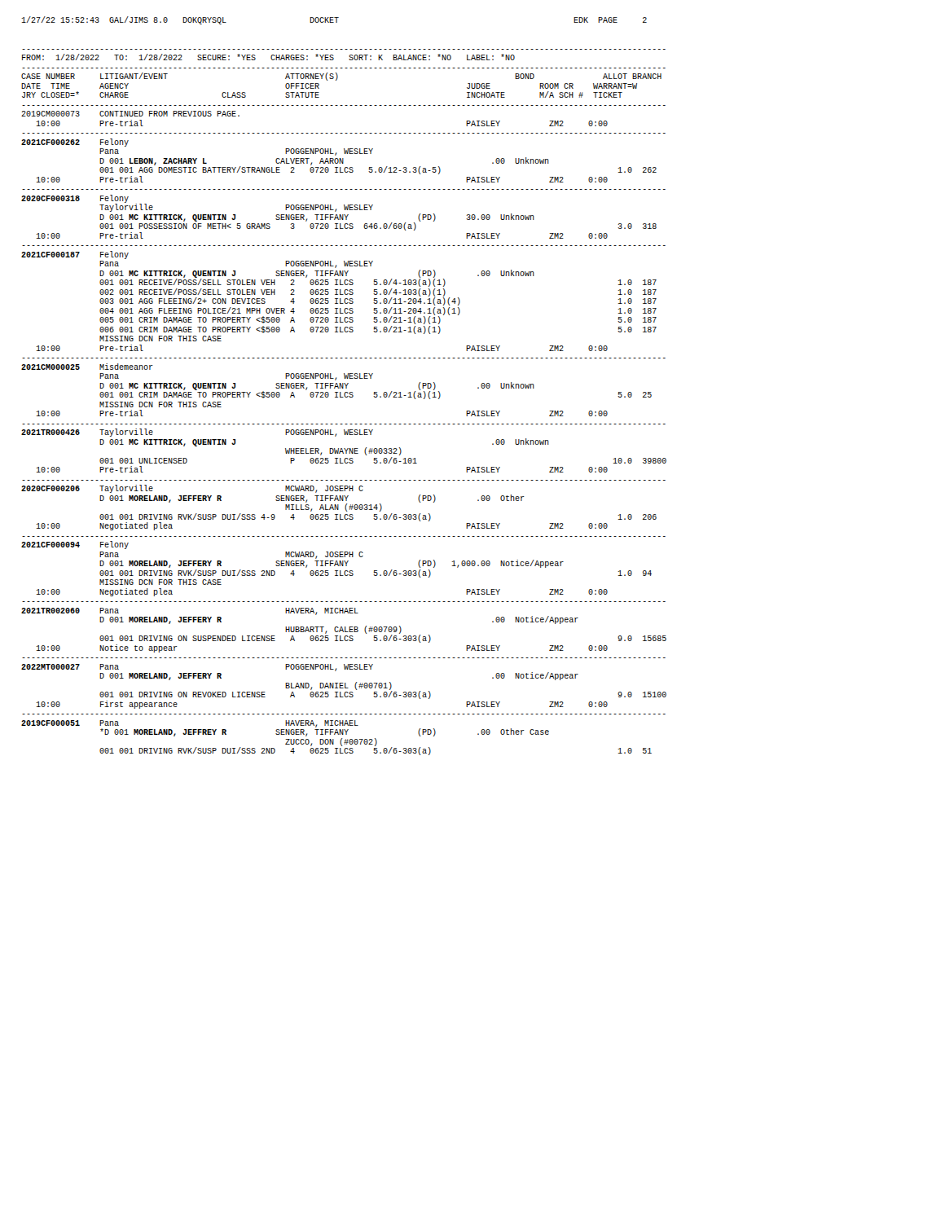1/27/22 15:52:43  GAL/JIMS 8.0   DOKQRYSQL                 DOCKET                                                EDK  PAGE     2


 ------------------------------------------------------------------------------------------------------------------------------------
 FROM:  1/28/2022   TO:  1/28/2022   SECURE: *YES   CHARGES: *YES   SORT: K  BALANCE: *NO   LABEL: *NO
 ------------------------------------------------------------------------------------------------------------------------------------
 CASE NUMBER     LITIGANT/EVENT                        ATTORNEY(S)                                    BOND              ALLOT BRANCH
 DATE  TIME      AGENCY                                OFFICER                              JUDGE          ROOM CR    WARRANT=W
 JRY CLOSED=*    CHARGE                   CLASS        STATUTE                              INCHOATE       M/A SCH #  TICKET
 ------------------------------------------------------------------------------------------------------------------------------------
 2019CM000073    CONTINUED FROM PREVIOUS PAGE.
    10:00        Pre-trial                                                                  PAISLEY          ZM2     0:00
 ------------------------------------------------------------------------------------------------------------------------------------
 2021CF000262    Felony
                 Pana                                  POGGENPOHL, WESLEY
                 D 001 LEBON, ZACHARY L              CALVERT, AARON                              .00  Unknown
                 001 001 AGG DOMESTIC BATTERY/STRANGLE  2   0720 ILCS   5.0/12-3.3(a-5)                                    1.0  262
    10:00        Pre-trial                                                                  PAISLEY          ZM2     0:00
 ------------------------------------------------------------------------------------------------------------------------------------
 2020CF000318    Felony
                 Taylorville                           POGGENPOHL, WESLEY
                 D 001 MC KITTRICK, QUENTIN J        SENGER, TIFFANY              (PD)      30.00  Unknown
                 001 001 POSSESSION OF METH< 5 GRAMS    3   0720 ILCS  646.0/60(a)                                         3.0  318
    10:00        Pre-trial                                                                  PAISLEY          ZM2     0:00
 ------------------------------------------------------------------------------------------------------------------------------------
 2021CF000187    Felony
                 Pana                                  POGGENPOHL, WESLEY
                 D 001 MC KITTRICK, QUENTIN J        SENGER, TIFFANY              (PD)        .00  Unknown
                 001 001 RECEIVE/POSS/SELL STOLEN VEH   2   0625 ILCS    5.0/4-103(a)(1)                                   1.0  187
                 002 001 RECEIVE/POSS/SELL STOLEN VEH   2   0625 ILCS    5.0/4-103(a)(1)                                   1.0  187
                 003 001 AGG FLEEING/2+ CON DEVICES     4   0625 ILCS    5.0/11-204.1(a)(4)                                1.0  187
                 004 001 AGG FLEEING POLICE/21 MPH OVER 4   0625 ILCS    5.0/11-204.1(a)(1)                                1.0  187
                 005 001 CRIM DAMAGE TO PROPERTY <$500  A   0720 ILCS    5.0/21-1(a)(1)                                    5.0  187
                 006 001 CRIM DAMAGE TO PROPERTY <$500  A   0720 ILCS    5.0/21-1(a)(1)                                    5.0  187
                 MISSING DCN FOR THIS CASE
    10:00        Pre-trial                                                                  PAISLEY          ZM2     0:00
 ------------------------------------------------------------------------------------------------------------------------------------
 2021CM000025    Misdemeanor
                 Pana                                  POGGENPOHL, WESLEY
                 D 001 MC KITTRICK, QUENTIN J        SENGER, TIFFANY              (PD)        .00  Unknown
                 001 001 CRIM DAMAGE TO PROPERTY <$500  A   0720 ILCS    5.0/21-1(a)(1)                                    5.0  25
                 MISSING DCN FOR THIS CASE
    10:00        Pre-trial                                                                  PAISLEY          ZM2     0:00
 ------------------------------------------------------------------------------------------------------------------------------------
 2021TR000426    Taylorville                           POGGENPOHL, WESLEY
                 D 001 MC KITTRICK, QUENTIN J                                                    .00  Unknown
                                                       WHEELER, DWAYNE (#00332)
                 001 001 UNLICENSED                     P   0625 ILCS    5.0/6-101                                        10.0  39800
    10:00        Pre-trial                                                                  PAISLEY          ZM2     0:00
 ------------------------------------------------------------------------------------------------------------------------------------
 2020CF000206    Taylorville                           MCWARD, JOSEPH C
                 D 001 MORELAND, JEFFERY R           SENGER, TIFFANY              (PD)        .00  Other
                                                       MILLS, ALAN (#00314)
                 001 001 DRIVING RVK/SUSP DUI/SSS 4-9   4   0625 ILCS    5.0/6-303(a)                                      1.0  206
    10:00        Negotiated plea                                                            PAISLEY          ZM2     0:00
 ------------------------------------------------------------------------------------------------------------------------------------
 2021CF000094    Felony
                 Pana                                  MCWARD, JOSEPH C
                 D 001 MORELAND, JEFFERY R           SENGER, TIFFANY              (PD)   1,000.00  Notice/Appear
                 001 001 DRIVING RVK/SUSP DUI/SSS 2ND   4   0625 ILCS    5.0/6-303(a)                                      1.0  94
                 MISSING DCN FOR THIS CASE
    10:00        Negotiated plea                                                            PAISLEY          ZM2     0:00
 ------------------------------------------------------------------------------------------------------------------------------------
 2021TR002060    Pana                                  HAVERA, MICHAEL
                 D 001 MORELAND, JEFFERY R                                                       .00  Notice/Appear
                                                       HUBBARTT, CALEB (#00709)
                 001 001 DRIVING ON SUSPENDED LICENSE   A   0625 ILCS    5.0/6-303(a)                                      9.0  15685
    10:00        Notice to appear                                                           PAISLEY          ZM2     0:00
 ------------------------------------------------------------------------------------------------------------------------------------
 2022MT000027    Pana                                  POGGENPOHL, WESLEY
                 D 001 MORELAND, JEFFERY R                                                       .00  Notice/Appear
                                                       BLAND, DANIEL (#00701)
                 001 001 DRIVING ON REVOKED LICENSE     A   0625 ILCS    5.0/6-303(a)                                      9.0  15100
    10:00        First appearance                                                           PAISLEY          ZM2     0:00
 ------------------------------------------------------------------------------------------------------------------------------------
 2019CF000051    Pana                                  HAVERA, MICHAEL
                 *D 001 MORELAND, JEFFREY R          SENGER, TIFFANY              (PD)        .00  Other Case
                                                       ZUCCO, DON (#00702)
                 001 001 DRIVING RVK/SUSP DUI/SSS 2ND   4   0625 ILCS    5.0/6-303(a)                                      1.0  51